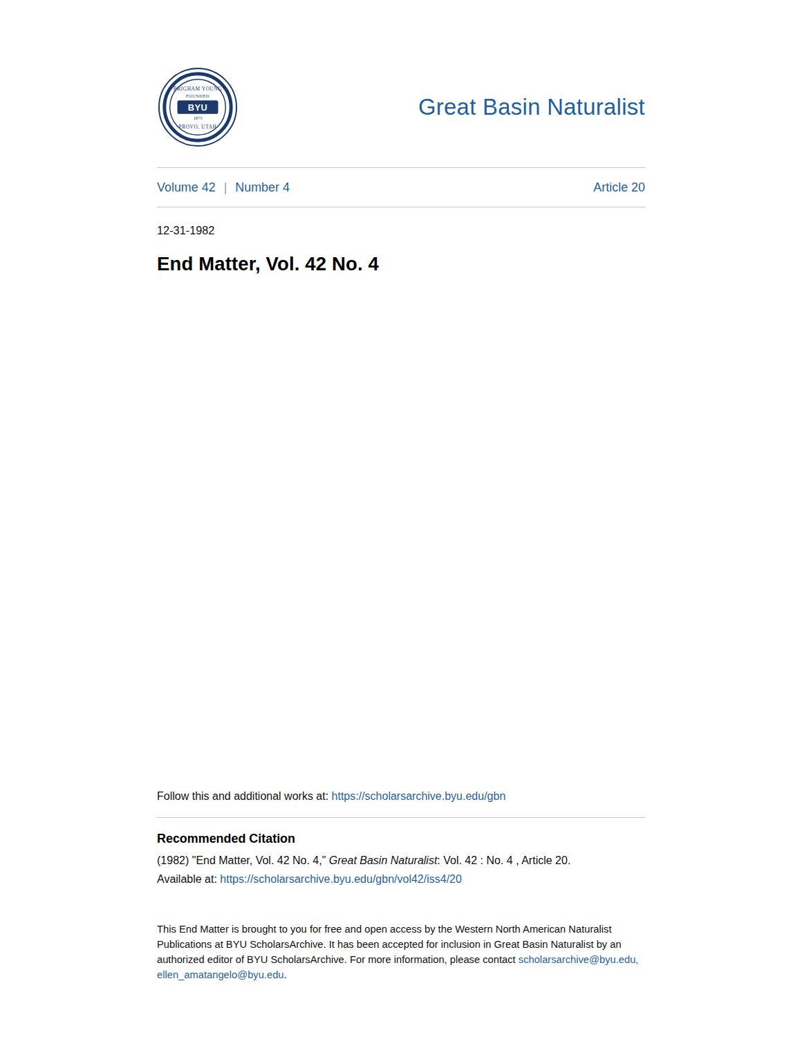BRIGHAM YOUNG FOUNDED BYU 1875 PROVO, UTAH
Great Basin Naturalist
Volume 42 | Number 4
Article 20
12-31-1982
End Matter, Vol. 42 No. 4
Follow this and additional works at: https://scholarsarchive.byu.edu/gbn
Recommended Citation
(1982) "End Matter, Vol. 42 No. 4," Great Basin Naturalist: Vol. 42 : No. 4 , Article 20.
Available at: https://scholarsarchive.byu.edu/gbn/vol42/iss4/20
This End Matter is brought to you for free and open access by the Western North American Naturalist Publications at BYU ScholarsArchive. It has been accepted for inclusion in Great Basin Naturalist by an authorized editor of BYU ScholarsArchive. For more information, please contact scholarsarchive@byu.edu, ellen_amatangelo@byu.edu.